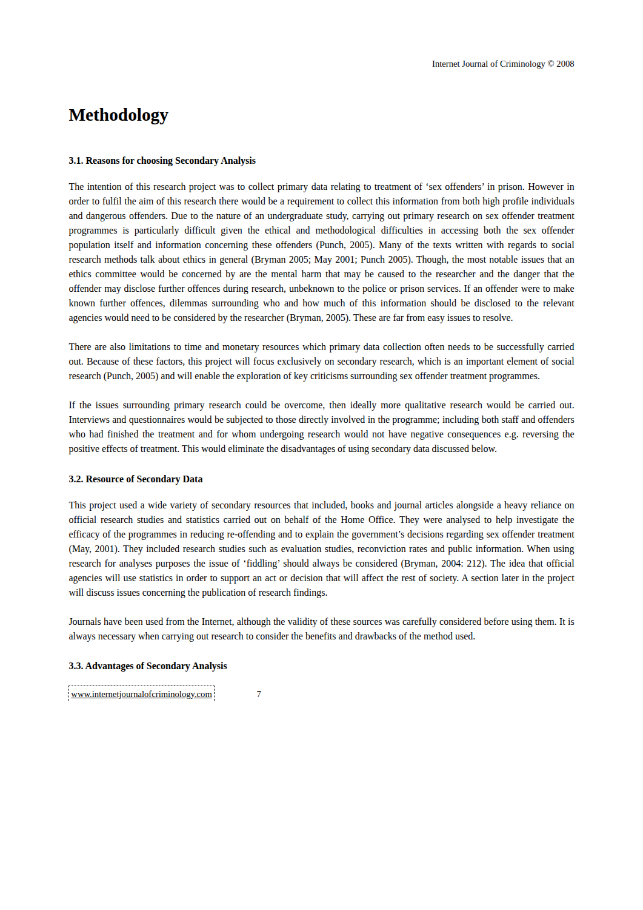Internet Journal of Criminology © 2008
Methodology
3.1. Reasons for choosing Secondary Analysis
The intention of this research project was to collect primary data relating to treatment of ‘sex offenders’ in prison. However in order to fulfil the aim of this research there would be a requirement to collect this information from both high profile individuals and dangerous offenders. Due to the nature of an undergraduate study, carrying out primary research on sex offender treatment programmes is particularly difficult given the ethical and methodological difficulties in accessing both the sex offender population itself and information concerning these offenders (Punch, 2005). Many of the texts written with regards to social research methods talk about ethics in general (Bryman 2005; May 2001; Punch 2005). Though, the most notable issues that an ethics committee would be concerned by are the mental harm that may be caused to the researcher and the danger that the offender may disclose further offences during research, unbeknown to the police or prison services. If an offender were to make known further offences, dilemmas surrounding who and how much of this information should be disclosed to the relevant agencies would need to be considered by the researcher (Bryman, 2005). These are far from easy issues to resolve.
There are also limitations to time and monetary resources which primary data collection often needs to be successfully carried out. Because of these factors, this project will focus exclusively on secondary research, which is an important element of social research (Punch, 2005) and will enable the exploration of key criticisms surrounding sex offender treatment programmes.
If the issues surrounding primary research could be overcome, then ideally more qualitative research would be carried out. Interviews and questionnaires would be subjected to those directly involved in the programme; including both staff and offenders who had finished the treatment and for whom undergoing research would not have negative consequences e.g. reversing the positive effects of treatment. This would eliminate the disadvantages of using secondary data discussed below.
3.2. Resource of Secondary Data
This project used a wide variety of secondary resources that included, books and journal articles alongside a heavy reliance on official research studies and statistics carried out on behalf of the Home Office. They were analysed to help investigate the efficacy of the programmes in reducing re-offending and to explain the government’s decisions regarding sex offender treatment (May, 2001). They included research studies such as evaluation studies, reconviction rates and public information. When using research for analyses purposes the issue of ‘fiddling’ should always be considered (Bryman, 2004: 212). The idea that official agencies will use statistics in order to support an act or decision that will affect the rest of society. A section later in the project will discuss issues concerning the publication of research findings.
Journals have been used from the Internet, although the validity of these sources was carefully considered before using them. It is always necessary when carrying out research to consider the benefits and drawbacks of the method used.
3.3. Advantages of Secondary Analysis
www.internetjournalofcriminology.com 7